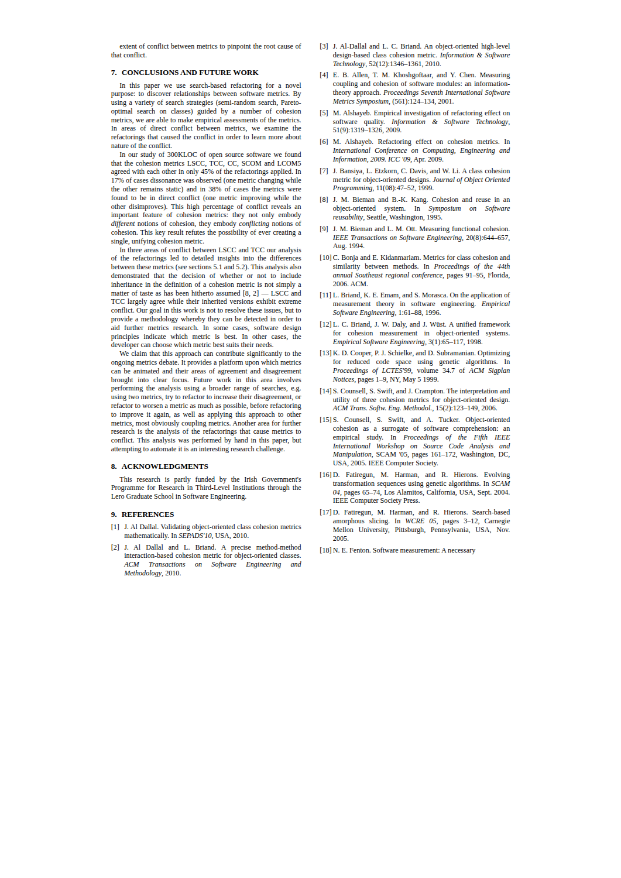extent of conflict between metrics to pinpoint the root cause of that conflict.
7. CONCLUSIONS AND FUTURE WORK
In this paper we use search-based refactoring for a novel purpose: to discover relationships between software metrics. By using a variety of search strategies (semi-random search, Pareto-optimal search on classes) guided by a number of cohesion metrics, we are able to make empirical assessments of the metrics. In areas of direct conflict between metrics, we examine the refactorings that caused the conflict in order to learn more about nature of the conflict.
In our study of 300KLOC of open source software we found that the cohesion metrics LSCC, TCC, CC, SCOM and LCOM5 agreed with each other in only 45% of the refactorings applied. In 17% of cases dissonance was observed (one metric changing while the other remains static) and in 38% of cases the metrics were found to be in direct conflict (one metric improving while the other disimproves). This high percentage of conflict reveals an important feature of cohesion metrics: they not only embody different notions of cohesion, they embody conflicting notions of cohesion. This key result refutes the possibility of ever creating a single, unifying cohesion metric.
In three areas of conflict between LSCC and TCC our analysis of the refactorings led to detailed insights into the differences between these metrics (see sections 5.1 and 5.2). This analysis also demonstrated that the decision of whether or not to include inheritance in the definition of a cohesion metric is not simply a matter of taste as has been hitherto assumed [8, 2] — LSCC and TCC largely agree while their inherited versions exhibit extreme conflict. Our goal in this work is not to resolve these issues, but to provide a methodology whereby they can be detected in order to aid further metrics research. In some cases, software design principles indicate which metric is best. In other cases, the developer can choose which metric best suits their needs.
We claim that this approach can contribute significantly to the ongoing metrics debate. It provides a platform upon which metrics can be animated and their areas of agreement and disagreement brought into clear focus. Future work in this area involves performing the analysis using a broader range of searches, e.g. using two metrics, try to refactor to increase their disagreement, or refactor to worsen a metric as much as possible, before refactoring to improve it again, as well as applying this approach to other metrics, most obviously coupling metrics. Another area for further research is the analysis of the refactorings that cause metrics to conflict. This analysis was performed by hand in this paper, but attempting to automate it is an interesting research challenge.
8. ACKNOWLEDGMENTS
This research is partly funded by the Irish Government's Programme for Research in Third-Level Institutions through the Lero Graduate School in Software Engineering.
9. REFERENCES
J. Al Dallal. Validating object-oriented class cohesion metrics mathematically. In SEPADS'10, USA, 2010.
J. Al Dallal and L. Briand. A precise method-method interaction-based cohesion metric for object-oriented classes. ACM Transactions on Software Engineering and Methodology, 2010.
J. Al-Dallal and L. C. Briand. An object-oriented high-level design-based class cohesion metric. Information & Software Technology, 52(12):1346–1361, 2010.
E. B. Allen, T. M. Khoshgoftaar, and Y. Chen. Measuring coupling and cohesion of software modules: an information-theory approach. Proceedings Seventh International Software Metrics Symposium, (561):124–134, 2001.
M. Alshayeb. Empirical investigation of refactoring effect on software quality. Information & Software Technology, 51(9):1319–1326, 2009.
M. Alshayeb. Refactoring effect on cohesion metrics. In International Conference on Computing, Engineering and Information, 2009. ICC '09, Apr. 2009.
J. Bansiya, L. Etzkorn, C. Davis, and W. Li. A class cohesion metric for object-oriented designs. Journal of Object Oriented Programming, 11(08):47–52, 1999.
J. M. Bieman and B.-K. Kang. Cohesion and reuse in an object-oriented system. In Symposium on Software reusability, Seattle, Washington, 1995.
J. M. Bieman and L. M. Ott. Measuring functional cohesion. IEEE Transactions on Software Engineering, 20(8):644–657, Aug. 1994.
C. Bonja and E. Kidanmariam. Metrics for class cohesion and similarity between methods. In Proceedings of the 44th annual Southeast regional conference, pages 91–95, Florida, 2006. ACM.
L. Briand, K. E. Emam, and S. Morasca. On the application of measurement theory in software engineering. Empirical Software Engineering, 1:61–88, 1996.
L. C. Briand, J. W. Daly, and J. Wüst. A unified framework for cohesion measurement in object-oriented systems. Empirical Software Engineering, 3(1):65–117, 1998.
K. D. Cooper, P. J. Schielke, and D. Subramanian. Optimizing for reduced code space using genetic algorithms. In Proceedings of LCTES'99, volume 34.7 of ACM Sigplan Notices, pages 1–9, NY, May 5 1999.
S. Counsell, S. Swift, and J. Crampton. The interpretation and utility of three cohesion metrics for object-oriented design. ACM Trans. Softw. Eng. Methodol., 15(2):123–149, 2006.
S. Counsell, S. Swift, and A. Tucker. Object-oriented cohesion as a surrogate of software comprehension: an empirical study. In Proceedings of the Fifth IEEE International Workshop on Source Code Analysis and Manipulation, SCAM '05, pages 161–172, Washington, DC, USA, 2005. IEEE Computer Society.
D. Fatiregun, M. Harman, and R. Hierons. Evolving transformation sequences using genetic algorithms. In SCAM 04, pages 65–74, Los Alamitos, California, USA, Sept. 2004. IEEE Computer Society Press.
D. Fatiregun, M. Harman, and R. Hierons. Search-based amorphous slicing. In WCRE 05, pages 3–12, Carnegie Mellon University, Pittsburgh, Pennsylvania, USA, Nov. 2005.
N. E. Fenton. Software measurement: A necessary